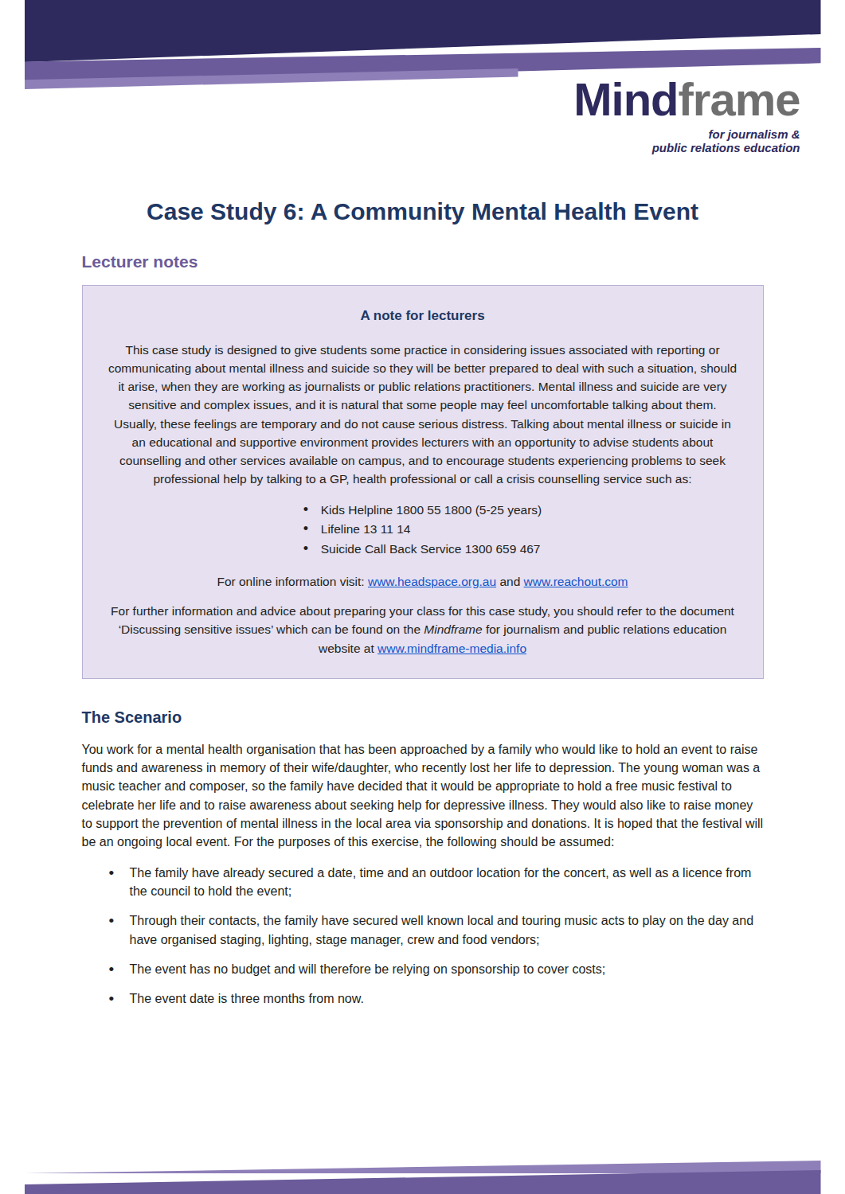Mindframe
for journalism &
public relations education
Case Study 6: A Community Mental Health Event
Lecturer notes
A note for lecturers
This case study is designed to give students some practice in considering issues associated with reporting or communicating about mental illness and suicide so they will be better prepared to deal with such a situation, should it arise, when they are working as journalists or public relations practitioners. Mental illness and suicide are very sensitive and complex issues, and it is natural that some people may feel uncomfortable talking about them. Usually, these feelings are temporary and do not cause serious distress. Talking about mental illness or suicide in an educational and supportive environment provides lecturers with an opportunity to advise students about counselling and other services available on campus, and to encourage students experiencing problems to seek professional help by talking to a GP, health professional or call a crisis counselling service such as:
Kids Helpline 1800 55 1800 (5-25 years)
Lifeline 13 11 14
Suicide Call Back Service 1300 659 467
For online information visit: www.headspace.org.au and www.reachout.com
For further information and advice about preparing your class for this case study, you should refer to the document ‘Discussing sensitive issues’ which can be found on the Mindframe for journalism and public relations education website at www.mindframe-media.info
The Scenario
You work for a mental health organisation that has been approached by a family who would like to hold an event to raise funds and awareness in memory of their wife/daughter, who recently lost her life to depression. The young woman was a music teacher and composer, so the family have decided that it would be appropriate to hold a free music festival to celebrate her life and to raise awareness about seeking help for depressive illness. They would also like to raise money to support the prevention of mental illness in the local area via sponsorship and donations. It is hoped that the festival will be an ongoing local event. For the purposes of this exercise, the following should be assumed:
The family have already secured a date, time and an outdoor location for the concert, as well as a licence from the council to hold the event;
Through their contacts, the family have secured well known local and touring music acts to play on the day and have organised staging, lighting, stage manager, crew and food vendors;
The event has no budget and will therefore be relying on sponsorship to cover costs;
The event date is three months from now.